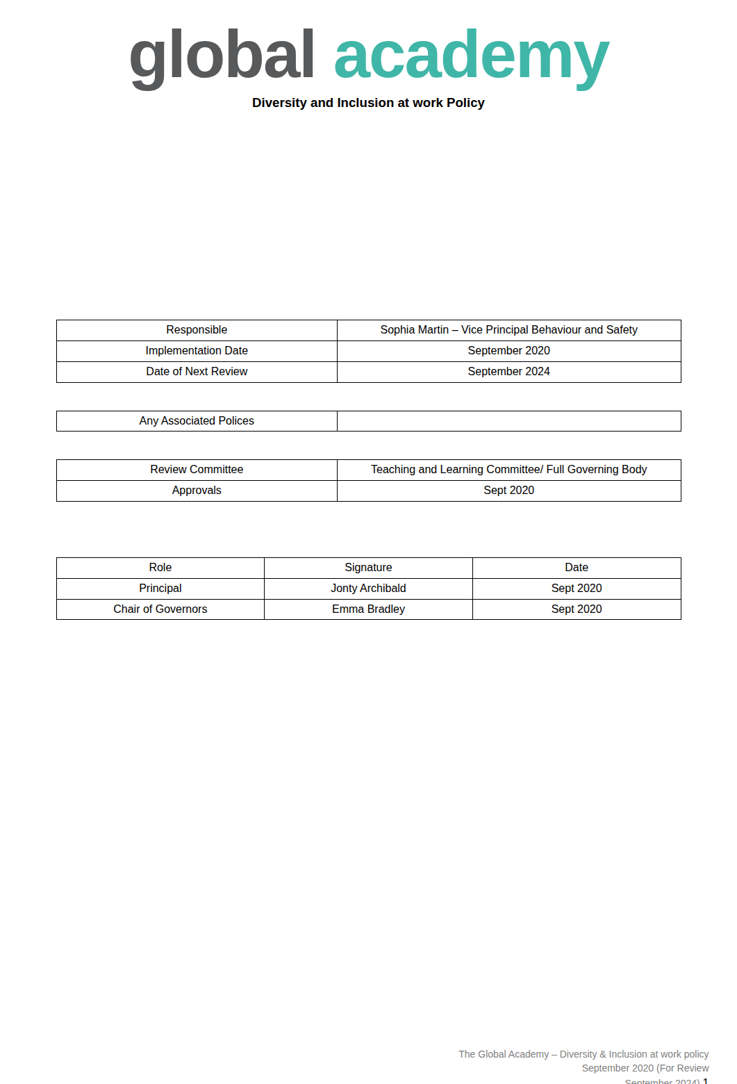global academy
Diversity and Inclusion at work Policy
| Responsible | Sophia Martin – Vice Principal Behaviour and Safety |
| Implementation Date | September 2020 |
| Date of Next Review | September 2024 |
| Any Associated Polices | |
| Review Committee | Teaching and Learning Committee/ Full Governing Body |
| Approvals | Sept 2020 |
| Role | Signature | Date |
| Principal | Jonty Archibald | Sept 2020 |
| Chair of Governors | Emma Bradley | Sept 2020 |
The Global Academy – Diversity & Inclusion at work policy
September 2020 (For Review
September 2024) 1